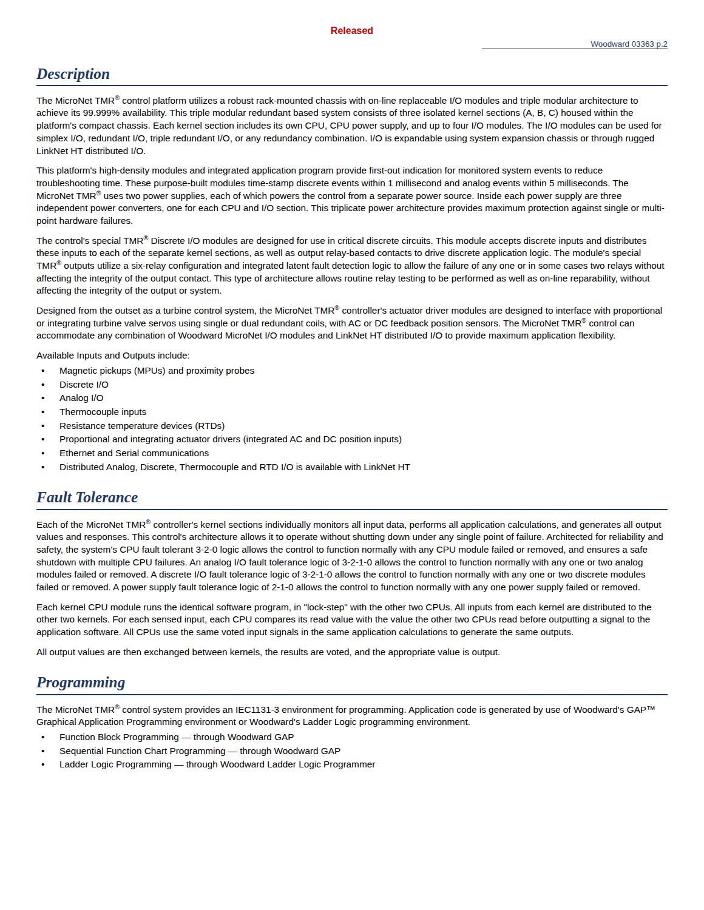Released
Woodward 03363 p.2
Description
The MicroNet TMR® control platform utilizes a robust rack-mounted chassis with on-line replaceable I/O modules and triple modular architecture to achieve its 99.999% availability. This triple modular redundant based system consists of three isolated kernel sections (A, B, C) housed within the platform's compact chassis. Each kernel section includes its own CPU, CPU power supply, and up to four I/O modules. The I/O modules can be used for simplex I/O, redundant I/O, triple redundant I/O, or any redundancy combination. I/O is expandable using system expansion chassis or through rugged LinkNet HT distributed I/O.
This platform's high-density modules and integrated application program provide first-out indication for monitored system events to reduce troubleshooting time. These purpose-built modules time-stamp discrete events within 1 millisecond and analog events within 5 milliseconds. The MicroNet TMR® uses two power supplies, each of which powers the control from a separate power source. Inside each power supply are three independent power converters, one for each CPU and I/O section. This triplicate power architecture provides maximum protection against single or multi-point hardware failures.
The control's special TMR® Discrete I/O modules are designed for use in critical discrete circuits. This module accepts discrete inputs and distributes these inputs to each of the separate kernel sections, as well as output relay-based contacts to drive discrete application logic. The module's special TMR® outputs utilize a six-relay configuration and integrated latent fault detection logic to allow the failure of any one or in some cases two relays without affecting the integrity of the output contact. This type of architecture allows routine relay testing to be performed as well as on-line reparability, without affecting the integrity of the output or system.
Designed from the outset as a turbine control system, the MicroNet TMR® controller's actuator driver modules are designed to interface with proportional or integrating turbine valve servos using single or dual redundant coils, with AC or DC feedback position sensors. The MicroNet TMR® control can accommodate any combination of Woodward MicroNet I/O modules and LinkNet HT distributed I/O to provide maximum application flexibility.
Available Inputs and Outputs include:
Magnetic pickups (MPUs) and proximity probes
Discrete I/O
Analog I/O
Thermocouple inputs
Resistance temperature devices (RTDs)
Proportional and integrating actuator drivers (integrated AC and DC position inputs)
Ethernet and Serial communications
Distributed Analog, Discrete, Thermocouple and RTD I/O is available with LinkNet HT
Fault Tolerance
Each of the MicroNet TMR® controller's kernel sections individually monitors all input data, performs all application calculations, and generates all output values and responses. This control's architecture allows it to operate without shutting down under any single point of failure. Architected for reliability and safety, the system's CPU fault tolerant 3-2-0 logic allows the control to function normally with any CPU module failed or removed, and ensures a safe shutdown with multiple CPU failures. An analog I/O fault tolerance logic of 3-2-1-0 allows the control to function normally with any one or two analog modules failed or removed. A discrete I/O fault tolerance logic of 3-2-1-0 allows the control to function normally with any one or two discrete modules failed or removed. A power supply fault tolerance logic of 2-1-0 allows the control to function normally with any one power supply failed or removed.
Each kernel CPU module runs the identical software program, in "lock-step" with the other two CPUs. All inputs from each kernel are distributed to the other two kernels. For each sensed input, each CPU compares its read value with the value the other two CPUs read before outputting a signal to the application software. All CPUs use the same voted input signals in the same application calculations to generate the same outputs.
All output values are then exchanged between kernels, the results are voted, and the appropriate value is output.
Programming
The MicroNet TMR® control system provides an IEC1131-3 environment for programming. Application code is generated by use of Woodward's GAP™ Graphical Application Programming environment or Woodward's Ladder Logic programming environment.
Function Block Programming — through Woodward GAP
Sequential Function Chart Programming — through Woodward GAP
Ladder Logic Programming — through Woodward Ladder Logic Programmer